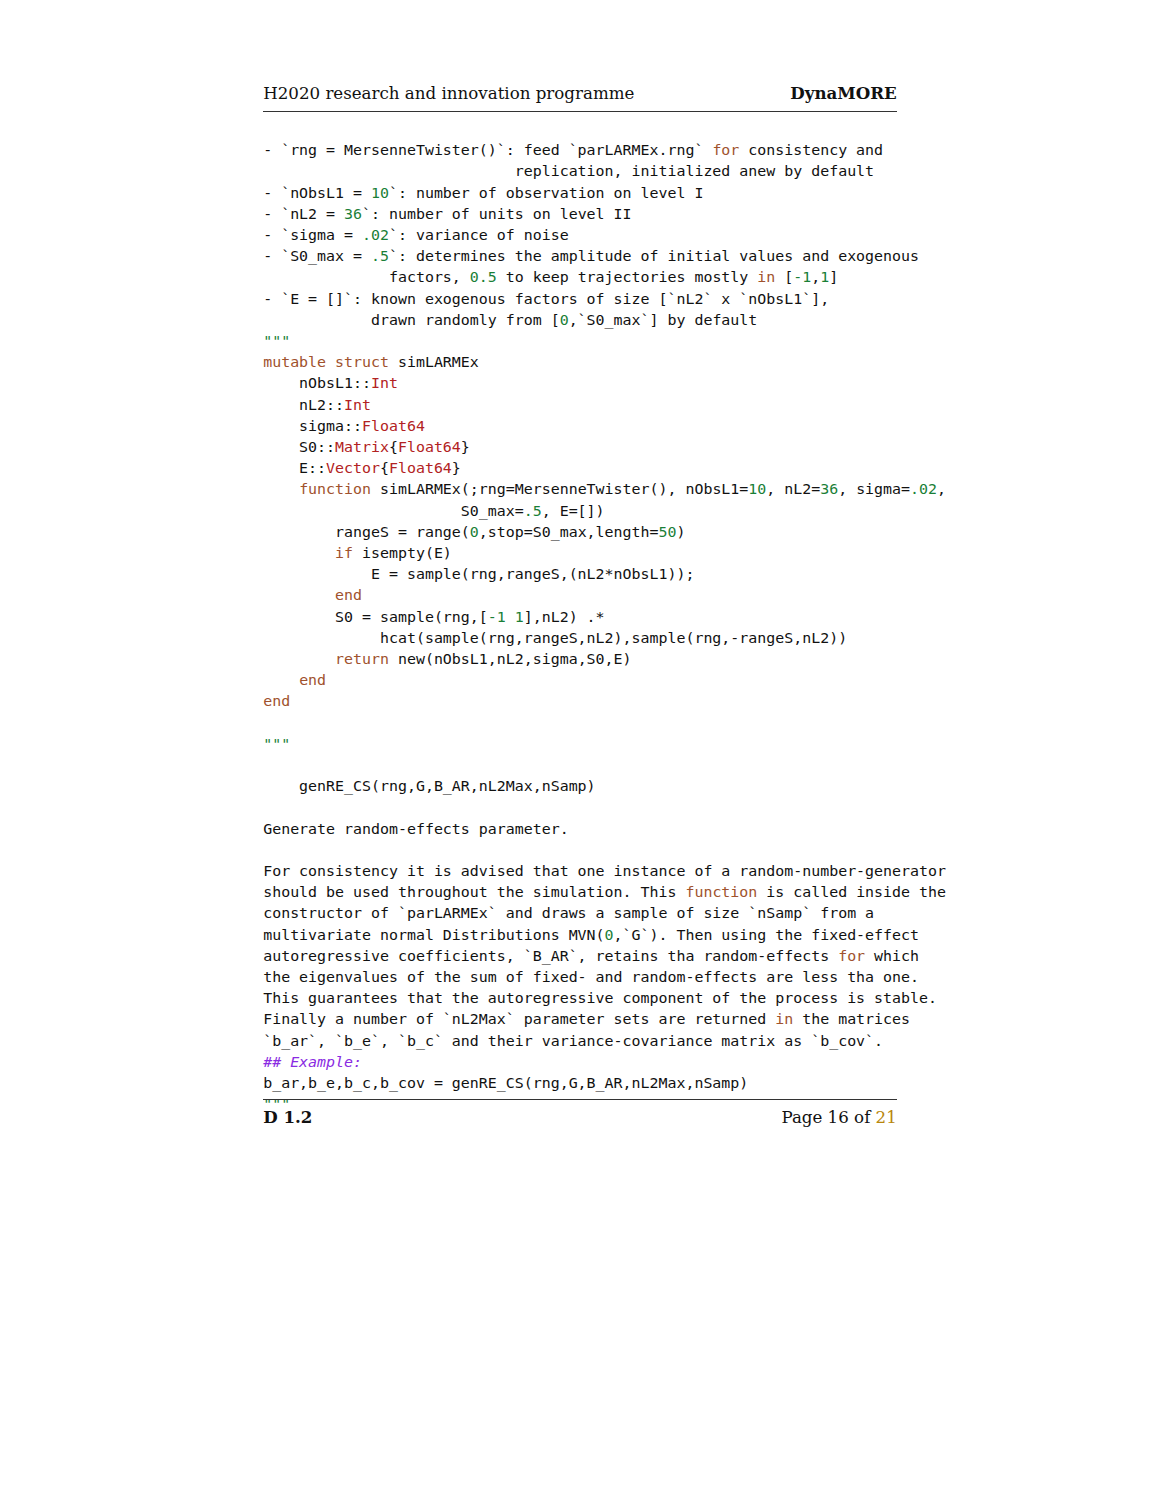H2020 research and innovation programme
DynaMORE
- `rng = MersenneTwister()`: feed `parLARMEx.rng` for consistency and
                            replication, initialized anew by default
- `nObsL1 = 10`: number of observation on level I
- `nL2 = 36`: number of units on level II
- `sigma = .02`: variance of noise
- `S0_max = .5`: determines the amplitude of initial values and exogenous
              factors, 0.5 to keep trajectories mostly in [-1,1]
- `E = []`: known exogenous factors of size [`nL2` x `nObsL1`],
            drawn randomly from [0,`S0_max`] by default
"""
mutable struct simLARMEx
    nObsL1::Int
    nL2::Int
    sigma::Float64
    S0::Matrix{Float64}
    E::Vector{Float64}
    function simLARMEx(;rng=MersenneTwister(), nObsL1=10, nL2=36, sigma=.02,
                      S0_max=.5, E=[])
        rangeS = range(0,stop=S0_max,length=50)
        if isempty(E)
            E = sample(rng,rangeS,(nL2*nObsL1));
        end
        S0 = sample(rng,[-1 1],nL2) .*
             hcat(sample(rng,rangeS,nL2),sample(rng,-rangeS,nL2))
        return new(nObsL1,nL2,sigma,S0,E)
    end
end

"""

    genRE_CS(rng,G,B_AR,nL2Max,nSamp)

Generate random-effects parameter.

For consistency it is advised that one instance of a random-number-generator
should be used throughout the simulation. This function is called inside the
constructor of `parLARMEx` and draws a sample of size `nSamp` from a
multivariate normal Distributions MVN(0,`G`). Then using the fixed-effect
autoregressive coefficients, `B_AR`, retains tha random-effects for which
the eigenvalues of the sum of fixed- and random-effects are less tha one.
This guarantees that the autoregressive component of the process is stable.
Finally a number of `nL2Max` parameter sets are returned in the matrices
`b_ar`, `b_e`, `b_c` and their variance-covariance matrix as `b_cov`.
## Example:
b_ar,b_e,b_c,b_cov = genRE_CS(rng,G,B_AR,nL2Max,nSamp)
"""
D 1.2
Page 16 of 21